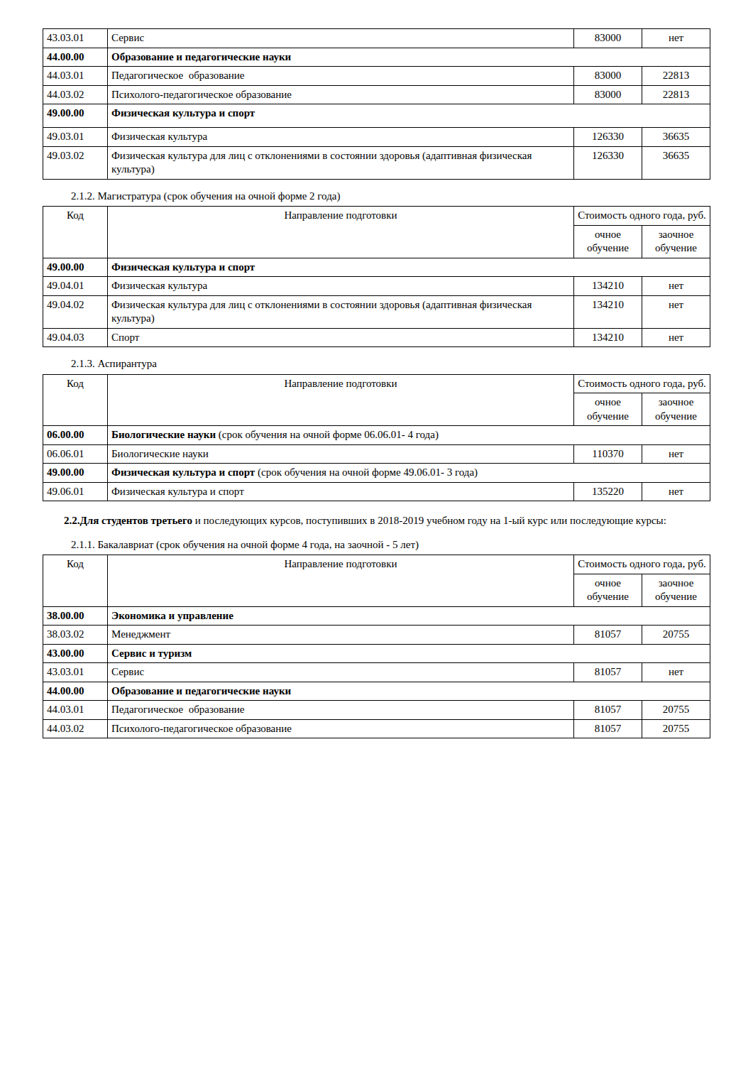| 43.03.01 | Сервис | 83000 | нет |
| 44.00.00 | Образование и педагогические науки |
| 44.03.01 | Педагогическое образование | 83000 | 22813 |
| 44.03.02 | Психолого-педагогическое образование | 83000 | 22813 |
| 49.00.00 | Физическая культура и спорт |
| 49.03.01 | Физическая культура | 126330 | 36635 |
| 49.03.02 | Физическая культура для лиц с отклонениями в состоянии здоровья (адаптивная физическая культура) | 126330 | 36635 |
2.1.2. Магистратура (срок обучения на очной форме 2 года)
| Код | Направление подготовки | Стоимость одного года, руб. |
| очное обучение | заочное обучение |
| 49.00.00 | Физическая культура и спорт |
| 49.04.01 | Физическая культура | 134210 | нет |
| 49.04.02 | Физическая культура для лиц с отклонениями в состоянии здоровья (адаптивная физическая культура) | 134210 | нет |
| 49.04.03 | Спорт | 134210 | нет |
2.1.3. Аспирантура
| Код | Направление подготовки | Стоимость одного года, руб. |
| очное обучение | заочное обучение |
| 06.00.00 | Биологические науки (срок обучения на очной форме 06.06.01- 4 года) |
| 06.06.01 | Биологические науки | 110370 | нет |
| 49.00.00 | Физическая культура и спорт (срок обучения на очной форме 49.06.01- 3 года) |
| 49.06.01 | Физическая культура и спорт | 135220 | нет |
2.2.Для студентов третьего и последующих курсов, поступивших в 2018-2019 учебном году на 1-ый курс или последующие курсы:
2.1.1. Бакалавриат (срок обучения на очной форме 4 года, на заочной - 5 лет)
| Код | Направление подготовки | Стоимость одного года, руб. |
| очное обучение | заочное обучение |
| 38.00.00 | Экономика и управление |
| 38.03.02 | Менеджмент | 81057 | 20755 |
| 43.00.00 | Сервис и туризм |
| 43.03.01 | Сервис | 81057 | нет |
| 44.00.00 | Образование и педагогические науки |
| 44.03.01 | Педагогическое образование | 81057 | 20755 |
| 44.03.02 | Психолого-педагогическое образование | 81057 | 20755 |